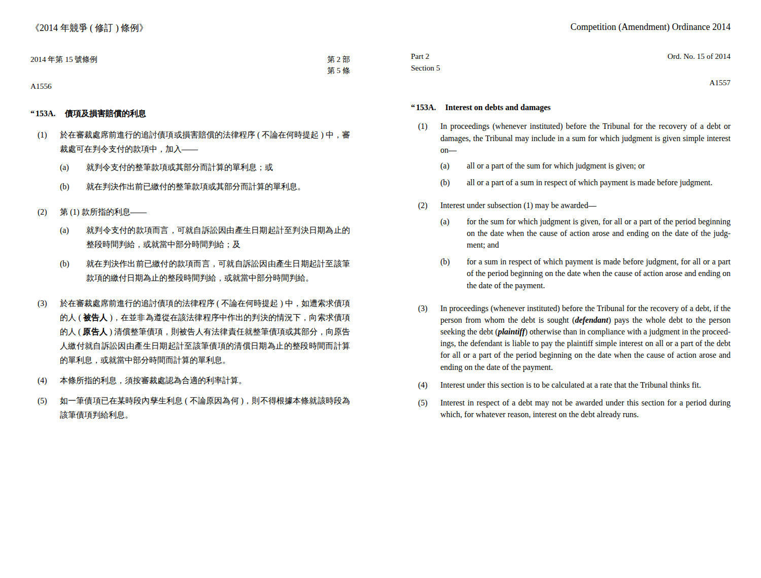《2014 年競爭 ( 修訂 ) 條例》
2014 年第 15 號條例
第 2 部
第 5 條
A1556
“153A. 債項及損害賠償的利息
(1) 於在審裁處席前進行的追討債項或損害賠償的法律程序 ( 不論在何時提起 ) 中，審裁處可在判令支付的款項中，加入——
(a) 就判令支付的整筆款項或其部分而計算的單利息；或
(b) 就在判決作出前已繳付的整筆款項或其部分而計算的單利息。
(2) 第 (1) 款所指的利息——
(a) 就判令支付的款項而言，可就自訴訟因由產生日期起計至判決日期為止的整段時間判給，或就當中部分時間判給；及
(b) 就在判決作出前已繳付的款項而言，可就自訴訟因由產生日期起計至該筆款項的繳付日期為止的整段時間判給，或就當中部分時間判給。
(3) 於在審裁處席前進行的追討債項的法律程序 ( 不論在何時提起 ) 中，如遭索求債項的人 ( 被告人 )，在並非為遵從在該法律程序中作出的判決的情況下，向索求債項的人 ( 原告人 ) 清償整筆債項，則被告人有法律責任就整筆債項或其部分，向原告人繳付就自訴訟因由產生日期起計至該筆債項的清償日期為止的整段時間而計算的單利息，或就當中部分時間而計算的單利息。
(4) 本條所指的利息，須按審裁處認為合適的利率計算。
(5) 如一筆債項已在某時段內孳生利息 ( 不論原因為何 )，則不得根據本條就該時段為該筆債項判給利息。
Competition (Amendment) Ordinance 2014
Part 2
Section 5
Ord. No. 15 of 2014
A1557
“153A. Interest on debts and damages
(1) In proceedings (whenever instituted) before the Tribunal for the recovery of a debt or damages, the Tribunal may include in a sum for which judgment is given simple interest on—
(a) all or a part of the sum for which judgment is given; or
(b) all or a part of a sum in respect of which payment is made before judgment.
(2) Interest under subsection (1) may be awarded—
(a) for the sum for which judgment is given, for all or a part of the period beginning on the date when the cause of action arose and ending on the date of the judgment; and
(b) for a sum in respect of which payment is made before judgment, for all or a part of the period beginning on the date when the cause of action arose and ending on the date of the payment.
(3) In proceedings (whenever instituted) before the Tribunal for the recovery of a debt, if the person from whom the debt is sought (defendant) pays the whole debt to the person seeking the debt (plaintiff) otherwise than in compliance with a judgment in the proceedings, the defendant is liable to pay the plaintiff simple interest on all or a part of the debt for all or a part of the period beginning on the date when the cause of action arose and ending on the date of the payment.
(4) Interest under this section is to be calculated at a rate that the Tribunal thinks fit.
(5) Interest in respect of a debt may not be awarded under this section for a period during which, for whatever reason, interest on the debt already runs.